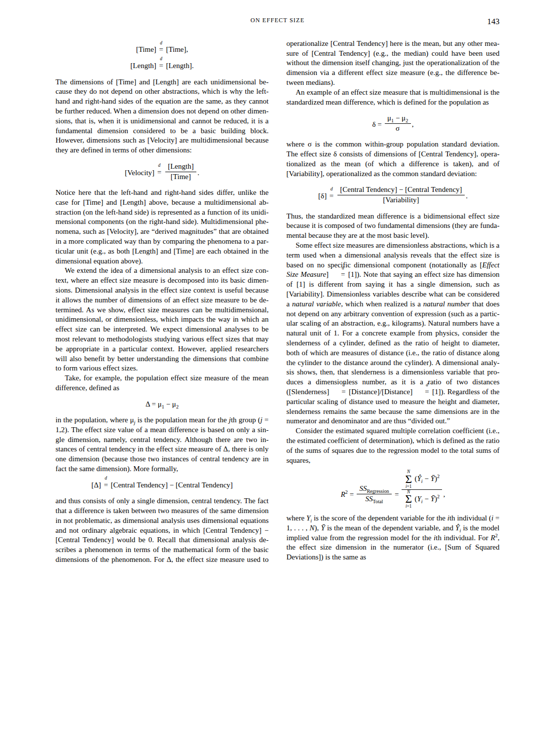On Effect Size 143
[Time] d= [Time],
[Length] d= [Length].
The dimensions of [Time] and [Length] are each unidimensional because they do not depend on other abstractions, which is why the left-hand and right-hand sides of the equation are the same, as they cannot be further reduced. When a dimension does not depend on other dimensions, that is, when it is unidimensional and cannot be reduced, it is a fundamental dimension considered to be a basic building block. However, dimensions such as [Velocity] are multidimensional because they are defined in terms of other dimensions:
[Velocity] d= [Length][Time].
Notice here that the left-hand and right-hand sides differ, unlike the case for [Time] and [Length] above, because a multidimensional abstraction (on the left-hand side) is represented as a function of its unidimensional components (on the right-hand side). Multidimensional phenomena, such as [Velocity], are “derived magnitudes” that are obtained in a more complicated way than by comparing the phenomena to a particular unit (e.g., as both [Length] and [Time] are each obtained in the dimensional equation above).
We extend the idea of a dimensional analysis to an effect size context, where an effect size measure is decomposed into its basic dimensions. Dimensional analysis in the effect size context is useful because it allows the number of dimensions of an effect size measure to be determined. As we show, effect size measures can be multidimensional, unidimensional, or dimensionless, which impacts the way in which an effect size can be interpreted. We expect dimensional analyses to be most relevant to methodologists studying various effect sizes that may be appropriate in a particular context. However, applied researchers will also benefit by better understanding the dimensions that combine to form various effect sizes.
Take, for example, the population effect size measure of the mean difference, defined as
Δ = μ1 − μ2
in the population, where μj is the population mean for the jth group (j = 1,2). The effect size value of a mean difference is based on only a single dimension, namely, central tendency. Although there are two instances of central tendency in the effect size measure of Δ, there is only one dimension (because those two instances of central tendency are in fact the same dimension). More formally,
[Δ] d= [Central Tendency] − [Central Tendency]
and thus consists of only a single dimension, central tendency. The fact that a difference is taken between two measures of the same dimension in not problematic, as dimensional analysis uses dimensional equations and not ordinary algebraic equations, in which [Central Tendency] − [Central Tendency] would be 0. Recall that dimensional analysis describes a phenomenon in terms of the mathematical form of the basic dimensions of the phenomenon. For Δ, the effect size measure used to operationalize [Central Tendency] here is the mean, but any other measure of [Central Tendency] (e.g., the median) could have been used without the dimension itself changing, just the operationalization of the dimension via a different effect size measure (e.g., the difference between medians).
An example of an effect size measure that is multidimensional is the standardized mean difference, which is defined for the population as
δ = μ1 − μ2 σ,
where σ is the common within-group population standard deviation. The effect size δ consists of dimensions of [Central Tendency], operationalized as the mean (of which a difference is taken), and of [Variability], operationalized as the common standard deviation:
[δ] d= [Central Tendency] − [Central Tendency][Variability].
Thus, the standardized mean difference is a bidimensional effect size because it is composed of two fundamental dimensions (they are fundamental because they are at the most basic level).
Some effect size measures are dimensionless abstractions, which is a term used when a dimensional analysis reveals that the effect size is based on no specific dimensional component (notationally as [Effect Size Measure] d= [1]). Note that saying an effect size has dimension of [1] is different from saying it has a single dimension, such as [Variability]. Dimensionless variables describe what can be considered a natural variable, which when realized is a natural number that does not depend on any arbitrary convention of expression (such as a particular scaling of an abstraction, e.g., kilograms). Natural numbers have a natural unit of 1. For a concrete example from physics, consider the slenderness of a cylinder, defined as the ratio of height to diameter, both of which are measures of distance (i.e., the ratio of distance along the cylinder to the distance around the cylinder). A dimensional analysis shows, then, that slenderness is a dimensionless variable that produces a dimensionless number, as it is a ratio of two distances ([Slenderness] d= [Distance]/[Distance] d= [1]). Regardless of the particular scaling of distance used to measure the height and diameter, slenderness remains the same because the same dimensions are in the numerator and denominator and are thus “divided out.”
Consider the estimated squared multiple correlation coefficient (i.e., the estimated coefficient of determination), which is defined as the ratio of the sums of squares due to the regression model to the total sums of squares,
R2 = SSRegression SSTotal = NΣi=1 (Ŷi − Ȳ)2 NΣi=1 (Yi − Ȳ)2 ,
where Yi is the score of the dependent variable for the ith individual (i = 1, . . . , N), Ȳ is the mean of the dependent variable, and Ŷi is the model implied value from the regression model for the ith individual. For R2, the effect size dimension in the numerator (i.e., [Sum of Squared Deviations]) is the same as